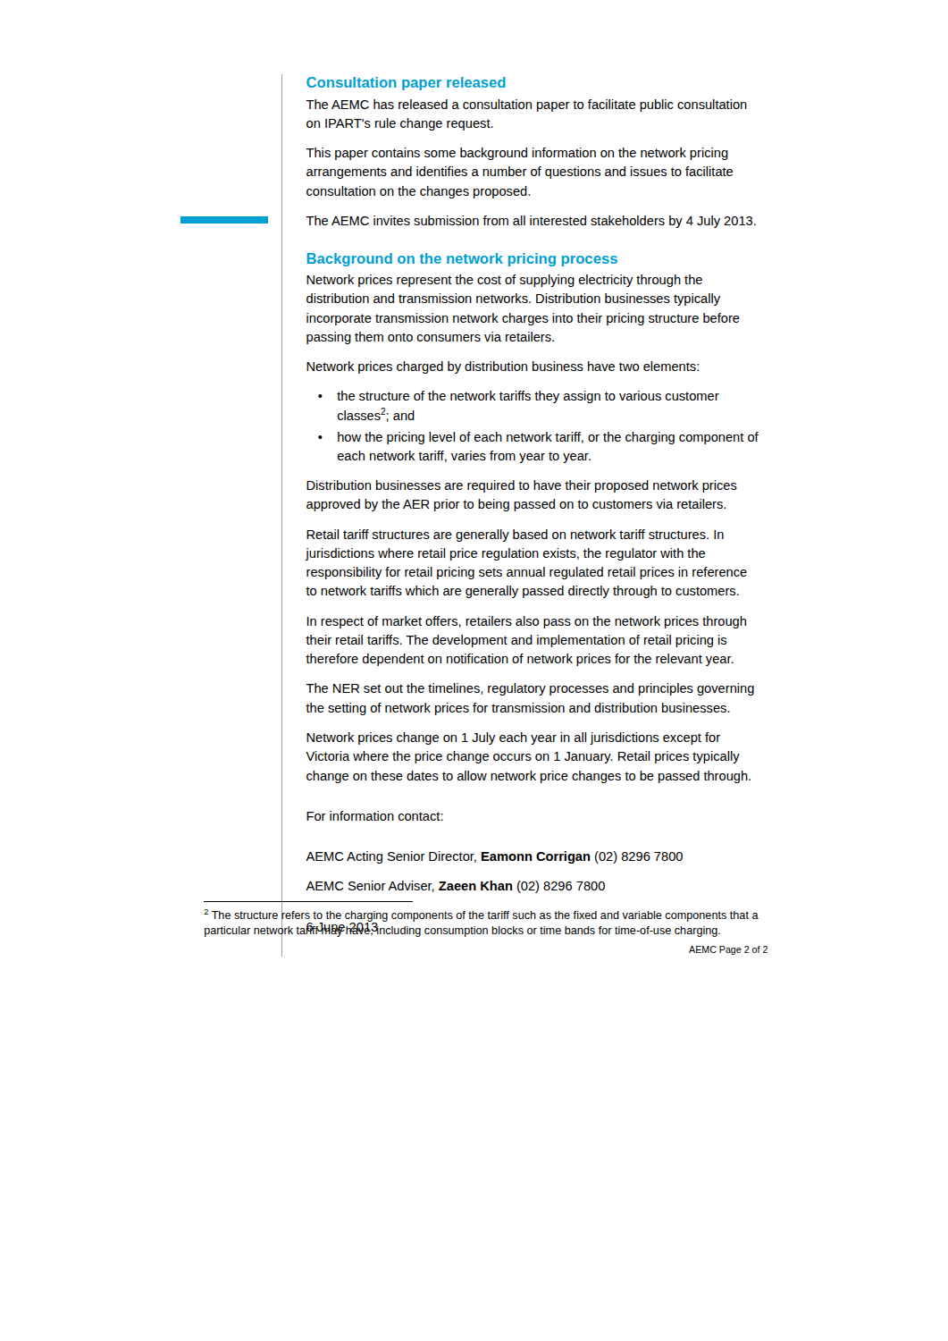Consultation paper released
The AEMC has released a consultation paper to facilitate public consultation on IPART's rule change request.
This paper contains some background information on the network pricing arrangements and identifies a number of questions and issues to facilitate consultation on the changes proposed.
The AEMC invites submission from all interested stakeholders by 4 July 2013.
Background on the network pricing process
Network prices represent the cost of supplying electricity through the distribution and transmission networks. Distribution businesses typically incorporate transmission network charges into their pricing structure before passing them onto consumers via retailers.
Network prices charged by distribution business have two elements:
the structure of the network tariffs they assign to various customer classes2; and
how the pricing level of each network tariff, or the charging component of each network tariff, varies from year to year.
Distribution businesses are required to have their proposed network prices approved by the AER prior to being passed on to customers via retailers.
Retail tariff structures are generally based on network tariff structures. In jurisdictions where retail price regulation exists, the regulator with the responsibility for retail pricing sets annual regulated retail prices in reference to network tariffs which are generally passed directly through to customers.
In respect of market offers, retailers also pass on the network prices through their retail tariffs. The development and implementation of retail pricing is therefore dependent on notification of network prices for the relevant year.
The NER set out the timelines, regulatory processes and principles governing the setting of network prices for transmission and distribution businesses.
Network prices change on 1 July each year in all jurisdictions except for Victoria where the price change occurs on 1 January. Retail prices typically change on these dates to allow network price changes to be passed through.
For information contact:
AEMC Acting Senior Director, Eamonn Corrigan (02) 8296 7800
AEMC Senior Adviser, Zaeen Khan (02) 8296 7800
6 June 2013
2 The structure refers to the charging components of the tariff such as the fixed and variable components that a particular network tariff may have, including consumption blocks or time bands for time-of-use charging.
AEMC Page 2 of 2